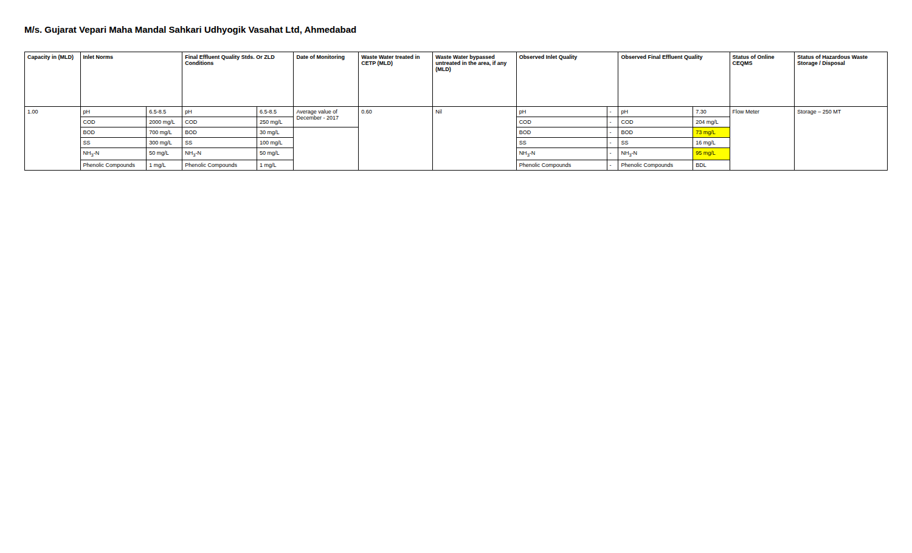M/s. Gujarat Vepari Maha Mandal Sahkari Udhyogik Vasahat Ltd, Ahmedabad
| Capacity in (MLD) | Inlet Norms | Final Effluent Quality Stds. Or ZLD Conditions | Date of Monitoring | Waste Water treated in CETP (MLD) | Waste Water bypassed untreated in the area, if any (MLD) | Observed Inlet Quality | Observed Final Effluent Quality | Status of Online CEQMS | Status of Hazardous Waste Storage / Disposal |
| --- | --- | --- | --- | --- | --- | --- | --- | --- | --- |
| 1.00 | pH | 6.5-8.5 | pH | 6.5-8.5 | Average value of December - 2017 | 0.60 | Nil | pH | - | pH | 7.30 | Flow Meter | Storage – 250 MT |
| COD | 2000 mg/L | COD | 250 mg/L | COD | - | COD | 204 mg/L |
| BOD | 700 mg/L | BOD | 30 mg/L | | BOD | - | BOD | 73 mg/L |
| SS | 300 mg/L | SS | 100 mg/L | SS | - | SS | 16 mg/L |
| NH 3 -N | 50 mg/L | NH 3 -N | 50 mg/L | NH 3 -N | - | NH 3 -N | 95 mg/L |
| Phenolic Compounds | 1 mg/L | Phenolic Compounds | 1 mg/L | Phenolic Compounds | - | Phenolic Compounds | BDL |